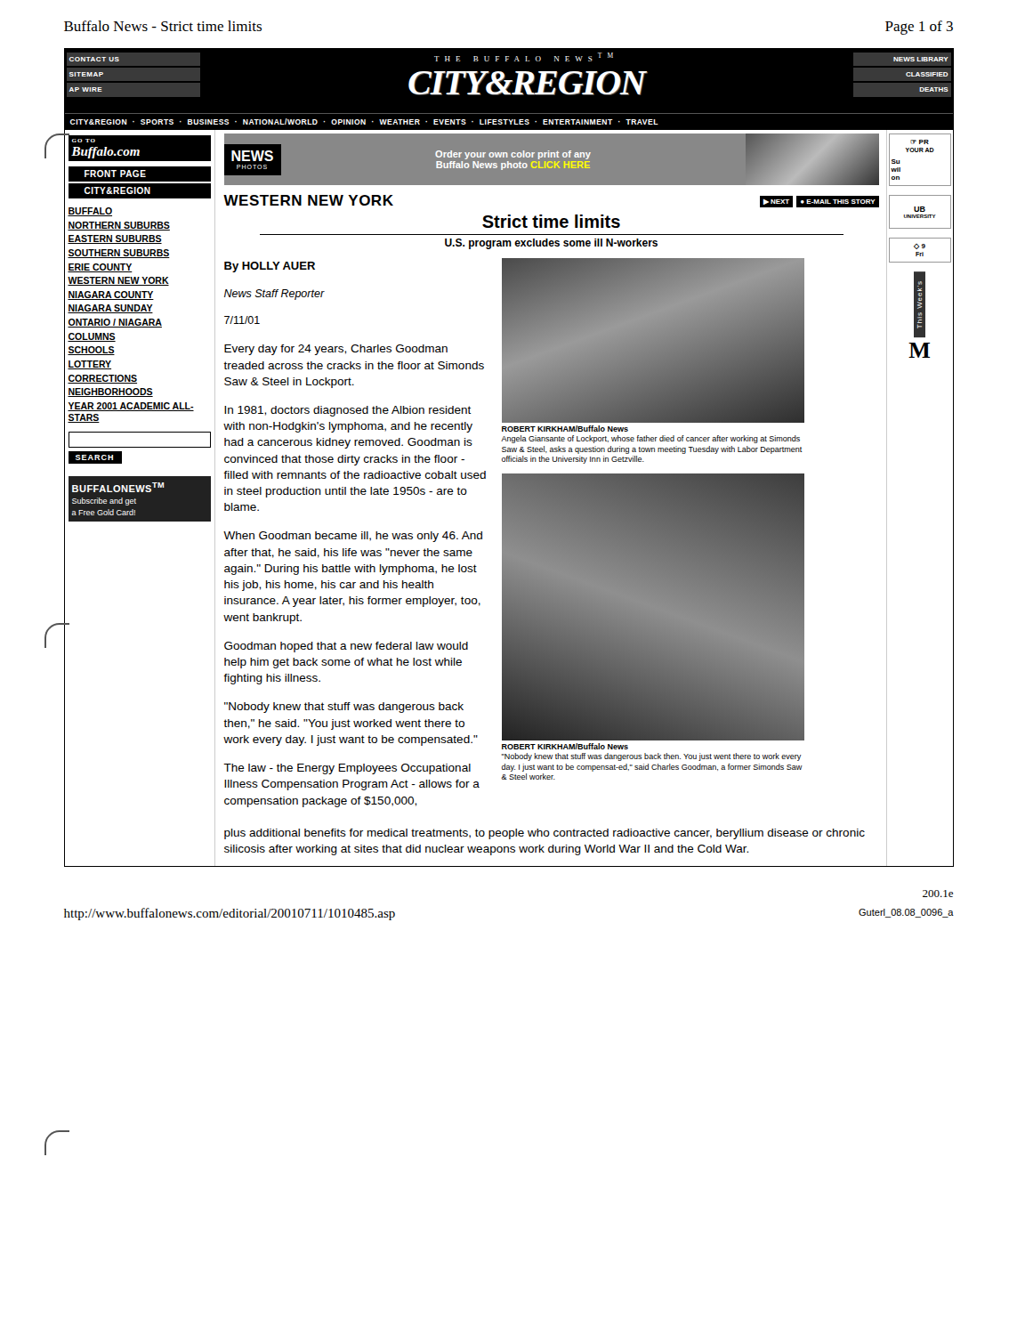Buffalo News - Strict time limits Page 1 of 3
CONTACT US
SITEMAP
AP WIRE
THE BUFFALO NEWSTM
CITY&REGION
NEWS LIBRARY
CLASSIFIED
DEATHS
CITY&REGION · SPORTS · BUSINESS · NATIONAL/WORLD · OPINION · WEATHER · EVENTS · LIFESTYLES · ENTERTAINMENT · TRAVEL
GO TO Buffalo.com
FRONT PAGE
CITY&REGION
BUFFALO
NORTHERN SUBURBS
EASTERN SUBURBS
SOUTHERN SUBURBS
ERIE COUNTY
WESTERN NEW YORK
NIAGARA COUNTY
NIAGARA SUNDAY
ONTARIO / NIAGARA
COLUMNS
SCHOOLS
LOTTERY
CORRECTIONS
NEIGHBORHOODS
YEAR 2001 ACADEMIC ALL-STARS
SEARCH
BUFFALONEWSTM
Subscribe and get
a Free Gold Card!
NEWSPHOTOS
Order your own color print of any
Buffalo News photo CLICK HERE
WESTERN NEW YORK
▶ NEXT● E-MAIL THIS STORY
Strict time limits
U.S. program excludes some ill N-workers
By HOLLY AUER
News Staff Reporter
7/11/01
Every day for 24 years, Charles Goodman treaded across the cracks in the floor at Simonds Saw & Steel in Lockport.
In 1981, doctors diagnosed the Albion resident with non-Hodgkin's lymphoma, and he recently had a cancerous kidney removed. Goodman is convinced that those dirty cracks in the floor - filled with remnants of the radioactive cobalt used in steel production until the late 1950s - are to blame.
When Goodman became ill, he was only 46. And after that, he said, his life was "never the same again." During his battle with lymphoma, he lost his job, his home, his car and his health insurance. A year later, his former employer, too, went bankrupt.
Goodman hoped that a new federal law would help him get back some of what he lost while fighting his illness.
"Nobody knew that stuff was dangerous back then," he said. "You just worked went there to work every day. I just want to be compensated."
The law - the Energy Employees Occupational Illness Compensation Program Act - allows for a compensation package of $150,000,
ROBERT KIRKHAM/Buffalo News
Angela Giansante of Lockport, whose father died of cancer after working at Simonds Saw & Steel, asks a question during a town meeting Tuesday with Labor Department officials in the University Inn in Getzville.
ROBERT KIRKHAM/Buffalo News
"Nobody knew that stuff was dangerous back then. You just went there to work every day. I just want to be compensat-ed," said Charles Goodman, a former Simonds Saw & Steel worker.
plus additional benefits for medical treatments, to people who contracted radioactive cancer, beryllium disease or chronic silicosis after working at sites that did nuclear weapons work during World War II and the Cold War.
☞ PR
YOUR AD
Su
wil
on
UB
UNIVERSITY
◇ 9
Fri
This Week's
M
http://www.buffalonews.com/editorial/20010711/1010485.asp
200.1e
Guterl_08.08_0096_a